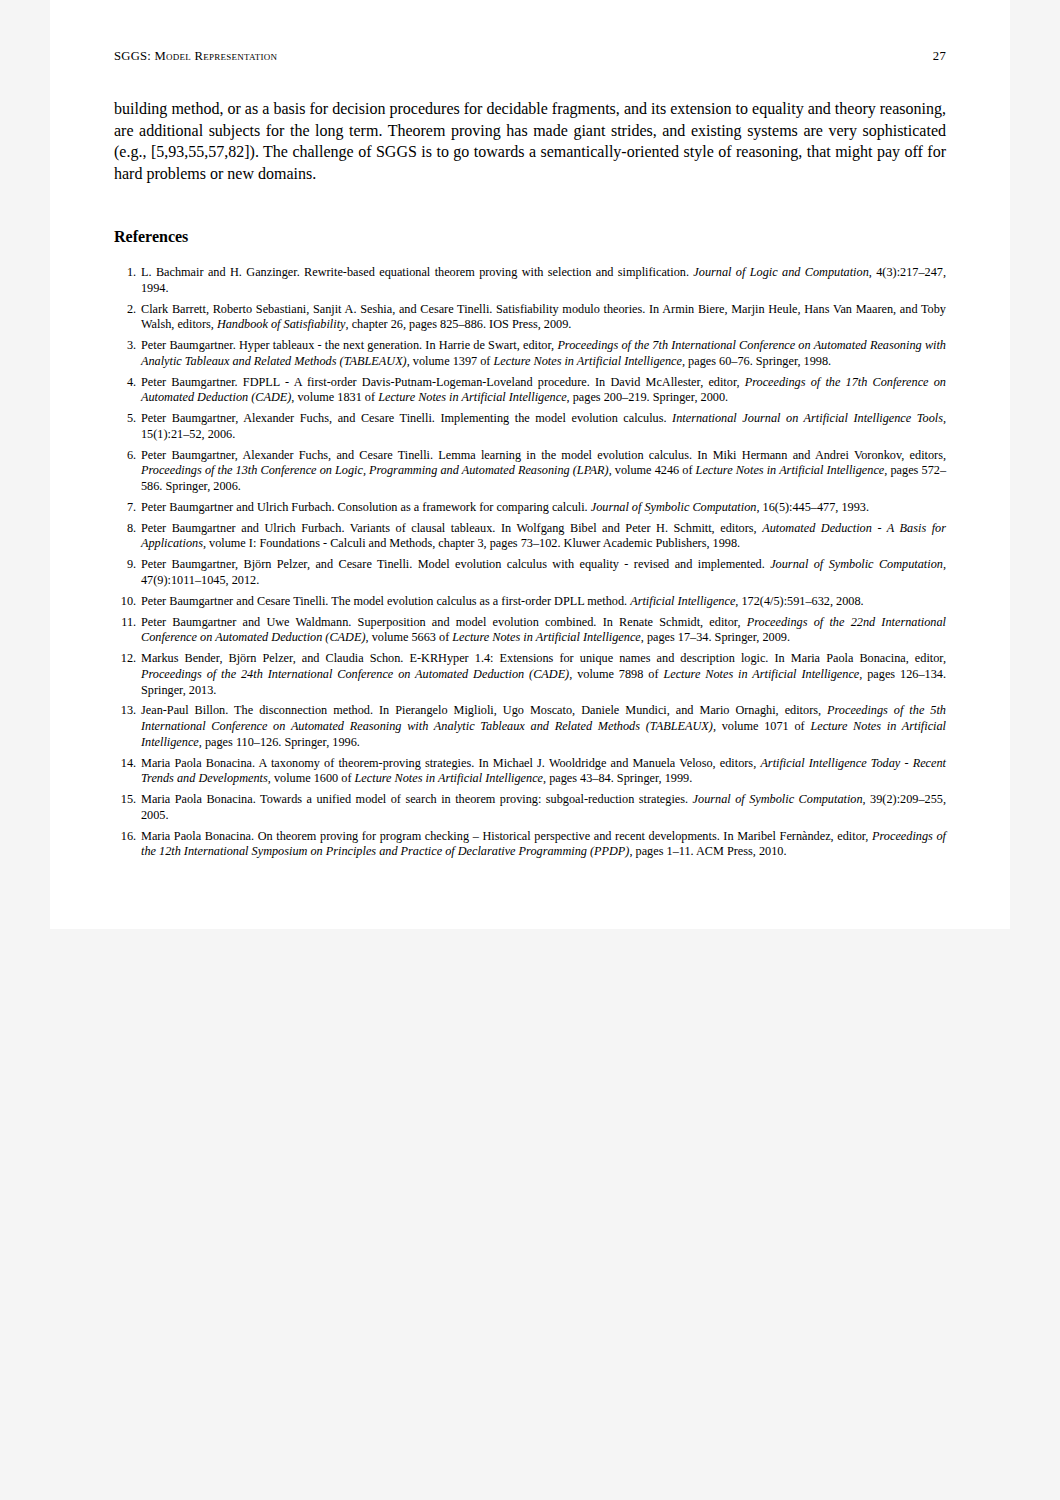SGGS: Model Representation 27
building method, or as a basis for decision procedures for decidable fragments, and its extension to equality and theory reasoning, are additional subjects for the long term. Theorem proving has made giant strides, and existing systems are very sophisticated (e.g., [5,93,55,57,82]). The challenge of SGGS is to go towards a semantically-oriented style of reasoning, that might pay off for hard problems or new domains.
References
L. Bachmair and H. Ganzinger. Rewrite-based equational theorem proving with selection and simplification. Journal of Logic and Computation, 4(3):217–247, 1994.
Clark Barrett, Roberto Sebastiani, Sanjit A. Seshia, and Cesare Tinelli. Satisfiability modulo theories. In Armin Biere, Marjin Heule, Hans Van Maaren, and Toby Walsh, editors, Handbook of Satisfiability, chapter 26, pages 825–886. IOS Press, 2009.
Peter Baumgartner. Hyper tableaux - the next generation. In Harrie de Swart, editor, Proceedings of the 7th International Conference on Automated Reasoning with Analytic Tableaux and Related Methods (TABLEAUX), volume 1397 of Lecture Notes in Artificial Intelligence, pages 60–76. Springer, 1998.
Peter Baumgartner. FDPLL - A first-order Davis-Putnam-Logeman-Loveland procedure. In David McAllester, editor, Proceedings of the 17th Conference on Automated Deduction (CADE), volume 1831 of Lecture Notes in Artificial Intelligence, pages 200–219. Springer, 2000.
Peter Baumgartner, Alexander Fuchs, and Cesare Tinelli. Implementing the model evolution calculus. International Journal on Artificial Intelligence Tools, 15(1):21–52, 2006.
Peter Baumgartner, Alexander Fuchs, and Cesare Tinelli. Lemma learning in the model evolution calculus. In Miki Hermann and Andrei Voronkov, editors, Proceedings of the 13th Conference on Logic, Programming and Automated Reasoning (LPAR), volume 4246 of Lecture Notes in Artificial Intelligence, pages 572–586. Springer, 2006.
Peter Baumgartner and Ulrich Furbach. Consolution as a framework for comparing calculi. Journal of Symbolic Computation, 16(5):445–477, 1993.
Peter Baumgartner and Ulrich Furbach. Variants of clausal tableaux. In Wolfgang Bibel and Peter H. Schmitt, editors, Automated Deduction - A Basis for Applications, volume I: Foundations - Calculi and Methods, chapter 3, pages 73–102. Kluwer Academic Publishers, 1998.
Peter Baumgartner, Björn Pelzer, and Cesare Tinelli. Model evolution calculus with equality - revised and implemented. Journal of Symbolic Computation, 47(9):1011–1045, 2012.
Peter Baumgartner and Cesare Tinelli. The model evolution calculus as a first-order DPLL method. Artificial Intelligence, 172(4/5):591–632, 2008.
Peter Baumgartner and Uwe Waldmann. Superposition and model evolution combined. In Renate Schmidt, editor, Proceedings of the 22nd International Conference on Automated Deduction (CADE), volume 5663 of Lecture Notes in Artificial Intelligence, pages 17–34. Springer, 2009.
Markus Bender, Björn Pelzer, and Claudia Schon. E-KRHyper 1.4: Extensions for unique names and description logic. In Maria Paola Bonacina, editor, Proceedings of the 24th International Conference on Automated Deduction (CADE), volume 7898 of Lecture Notes in Artificial Intelligence, pages 126–134. Springer, 2013.
Jean-Paul Billon. The disconnection method. In Pierangelo Miglioli, Ugo Moscato, Daniele Mundici, and Mario Ornaghi, editors, Proceedings of the 5th International Conference on Automated Reasoning with Analytic Tableaux and Related Methods (TABLEAUX), volume 1071 of Lecture Notes in Artificial Intelligence, pages 110–126. Springer, 1996.
Maria Paola Bonacina. A taxonomy of theorem-proving strategies. In Michael J. Wooldridge and Manuela Veloso, editors, Artificial Intelligence Today - Recent Trends and Developments, volume 1600 of Lecture Notes in Artificial Intelligence, pages 43–84. Springer, 1999.
Maria Paola Bonacina. Towards a unified model of search in theorem proving: subgoal-reduction strategies. Journal of Symbolic Computation, 39(2):209–255, 2005.
Maria Paola Bonacina. On theorem proving for program checking – Historical perspective and recent developments. In Maribel Fernàndez, editor, Proceedings of the 12th International Symposium on Principles and Practice of Declarative Programming (PPDP), pages 1–11. ACM Press, 2010.